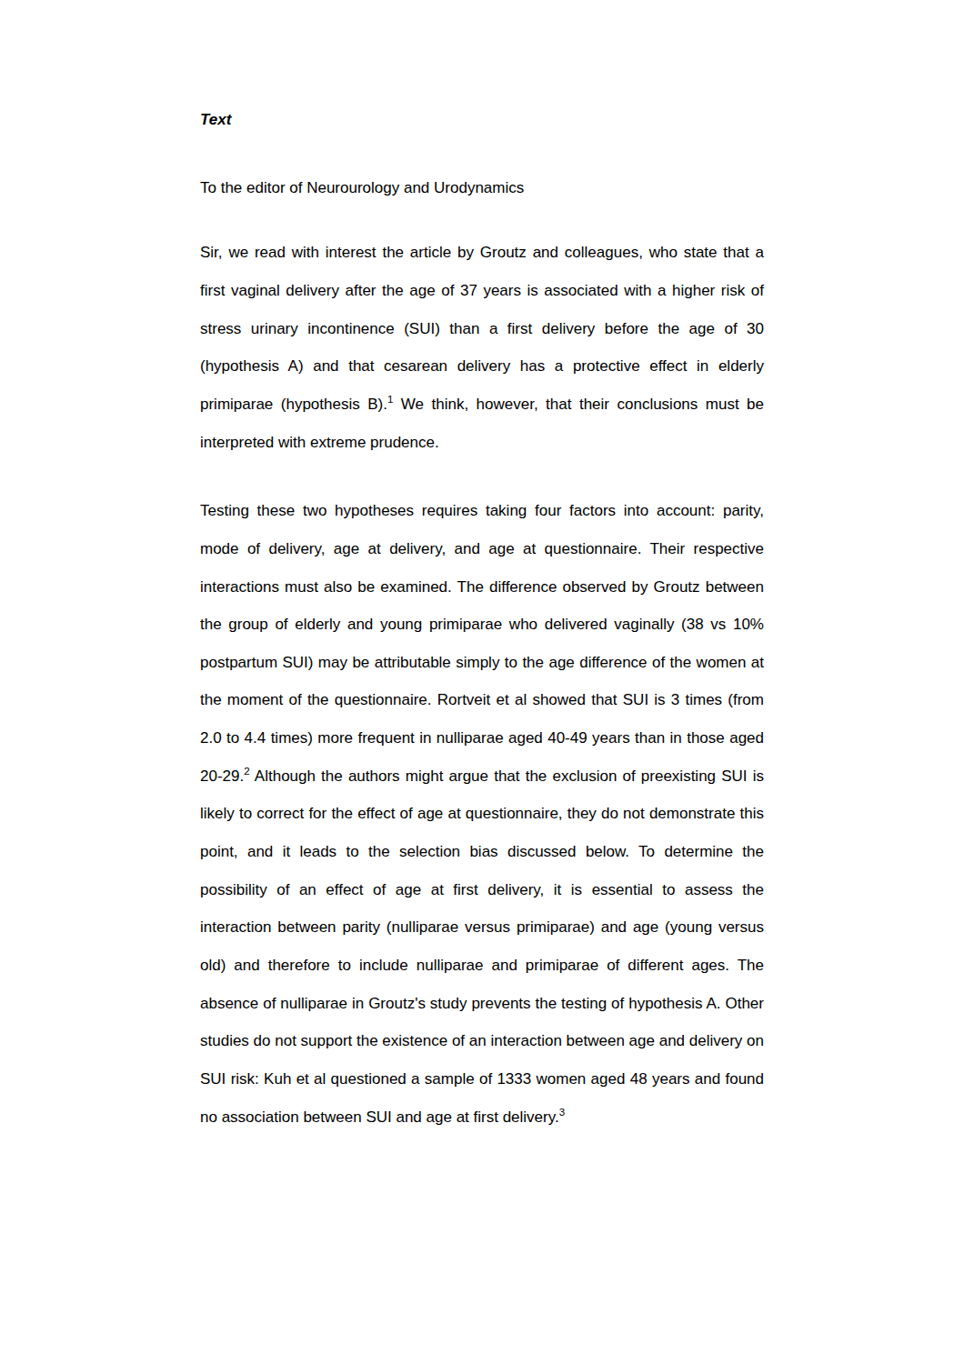Text
To the editor of Neurourology and Urodynamics
Sir, we read with interest the article by Groutz and colleagues, who state that a first vaginal delivery after the age of 37 years is associated with a higher risk of stress urinary incontinence (SUI) than a first delivery before the age of 30 (hypothesis A) and that cesarean delivery has a protective effect in elderly primiparae (hypothesis B).1 We think, however, that their conclusions must be interpreted with extreme prudence.
Testing these two hypotheses requires taking four factors into account: parity, mode of delivery, age at delivery, and age at questionnaire. Their respective interactions must also be examined. The difference observed by Groutz between the group of elderly and young primiparae who delivered vaginally (38 vs 10% postpartum SUI) may be attributable simply to the age difference of the women at the moment of the questionnaire. Rortveit et al showed that SUI is 3 times (from 2.0 to 4.4 times) more frequent in nulliparae aged 40-49 years than in those aged 20-29.2 Although the authors might argue that the exclusion of preexisting SUI is likely to correct for the effect of age at questionnaire, they do not demonstrate this point, and it leads to the selection bias discussed below. To determine the possibility of an effect of age at first delivery, it is essential to assess the interaction between parity (nulliparae versus primiparae) and age (young versus old) and therefore to include nulliparae and primiparae of different ages. The absence of nulliparae in Groutz's study prevents the testing of hypothesis A. Other studies do not support the existence of an interaction between age and delivery on SUI risk: Kuh et al questioned a sample of 1333 women aged 48 years and found no association between SUI and age at first delivery.3